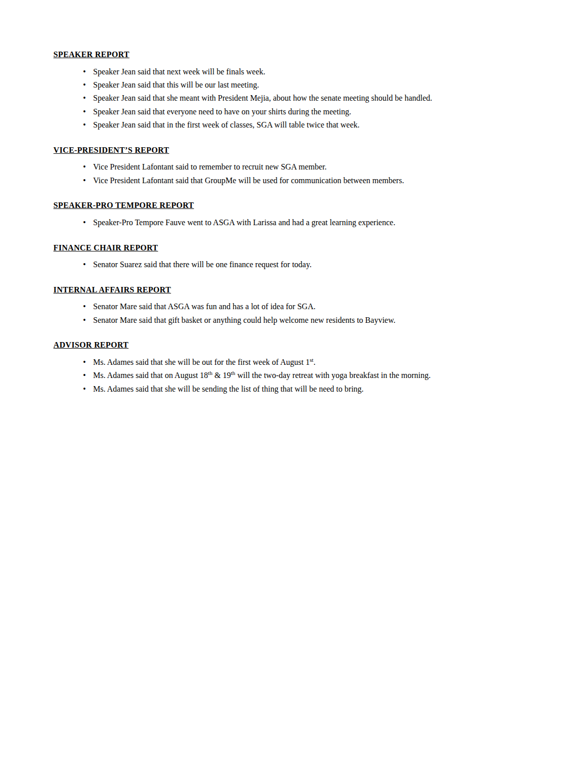SPEAKER REPORT
Speaker Jean said that next week will be finals week.
Speaker Jean said that this will be our last meeting.
Speaker Jean said that she meant with President Mejia, about how the senate meeting should be handled.
Speaker Jean said that everyone need to have on your shirts during the meeting.
Speaker Jean said that in the first week of classes, SGA will table twice that week.
VICE-PRESIDENT’S REPORT
Vice President Lafontant said to remember to recruit new SGA member.
Vice President Lafontant said that GroupMe will be used for communication between members.
SPEAKER-PRO TEMPORE REPORT
Speaker-Pro Tempore Fauve went to ASGA with Larissa and had a great learning experience.
FINANCE CHAIR REPORT
Senator Suarez said that there will be one finance request for today.
INTERNAL AFFAIRS REPORT
Senator Mare said that ASGA was fun and has a lot of idea for SGA.
Senator Mare said that gift basket or anything could help welcome new residents to Bayview.
ADVISOR REPORT
Ms. Adames said that she will be out for the first week of August 1st.
Ms. Adames said that on August 18th & 19th will the two-day retreat with yoga breakfast in the morning.
Ms. Adames said that she will be sending the list of thing that will be need to bring.